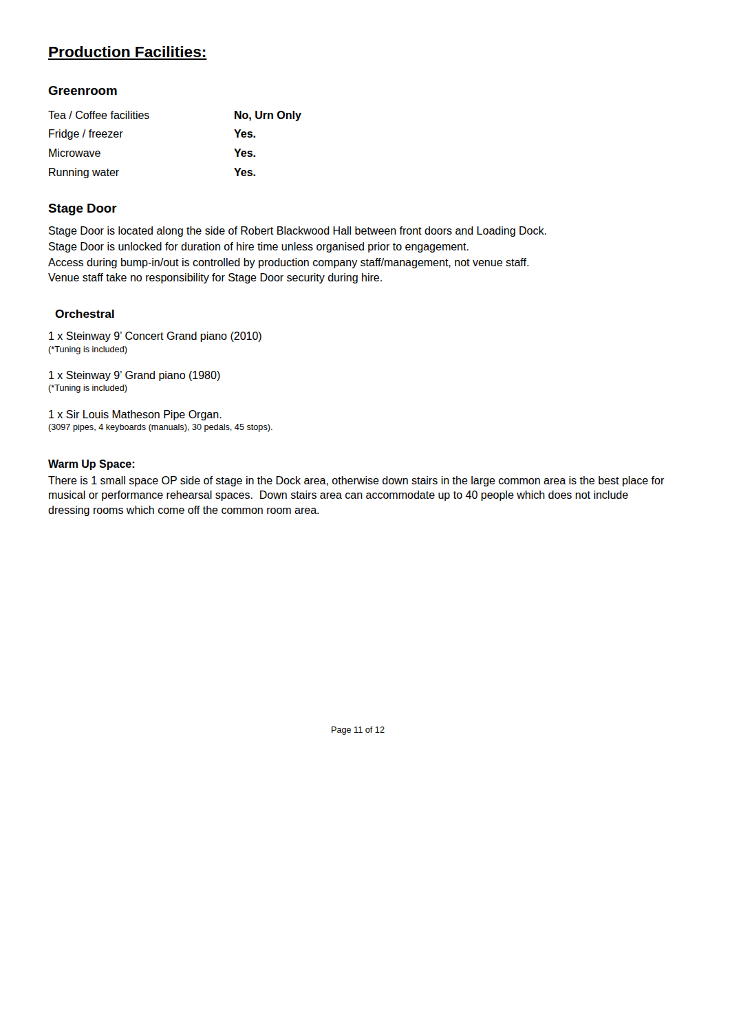Production Facilities:
Greenroom
| Tea / Coffee facilities | No, Urn Only |
| Fridge / freezer | Yes. |
| Microwave | Yes. |
| Running water | Yes. |
Stage Door
Stage Door is located along the side of Robert Blackwood Hall between front doors and Loading Dock.
Stage Door is unlocked for duration of hire time unless organised prior to engagement.
Access during bump-in/out is controlled by production company staff/management, not venue staff.
Venue staff take no responsibility for Stage Door security during hire.
Orchestral
1 x Steinway 9’ Concert Grand piano (2010)
(*Tuning is included)
1 x Steinway 9’ Grand piano (1980)
(*Tuning is included)
1 x Sir Louis Matheson Pipe Organ.
(3097 pipes, 4 keyboards (manuals), 30 pedals, 45 stops).
Warm Up Space:
There is 1 small space OP side of stage in the Dock area, otherwise down stairs in the large common area is the best place for musical or performance rehearsal spaces. Down stairs area can accommodate up to 40 people which does not include dressing rooms which come off the common room area.
Page 11 of 12